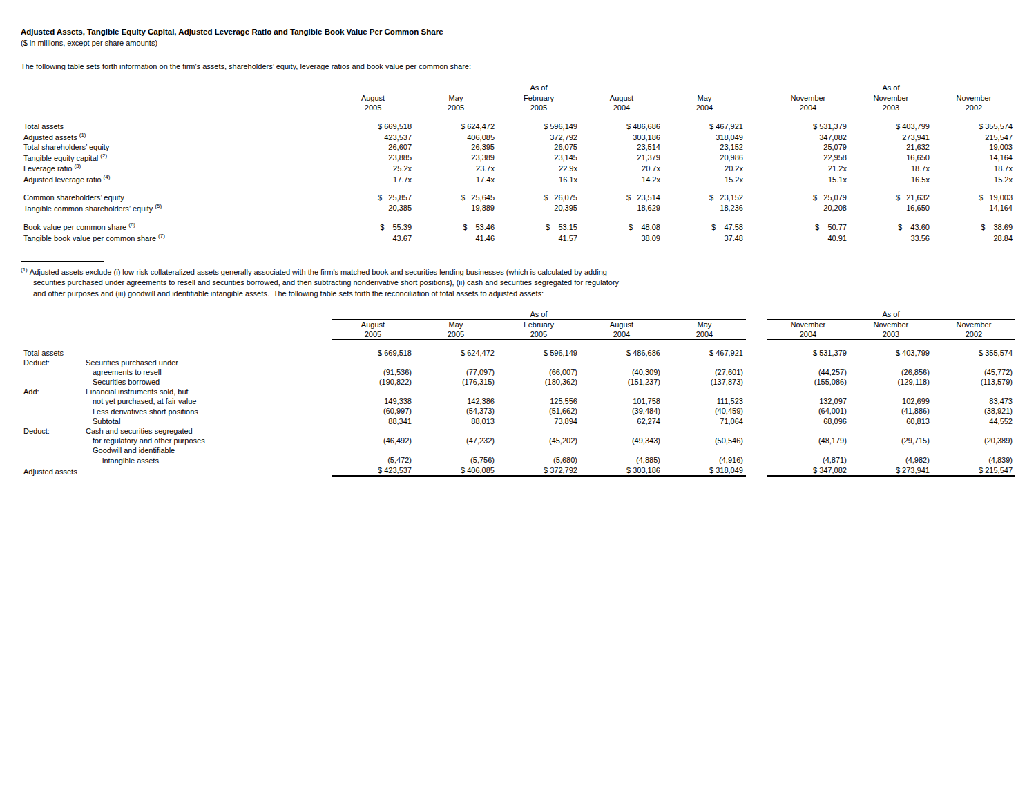Adjusted Assets, Tangible Equity Capital, Adjusted Leverage Ratio and Tangible Book Value Per Common Share
($ in millions, except per share amounts)
The following table sets forth information on the firm's assets, shareholders’ equity, leverage ratios and book value per common share:
| | As of | | As of |
| | August | May | February | August | May | | November | November | November |
| | 2005 | 2005 | 2005 | 2004 | 2004 | | 2004 | 2003 | 2002 |
| Total assets | $ 669,518 | $ 624,472 | $ 596,149 | $ 486,686 | $ 467,921 | | $ 531,379 | $ 403,799 | $ 355,574 |
| Adjusted assets (1) | 423,537 | 406,085 | 372,792 | 303,186 | 318,049 | | 347,082 | 273,941 | 215,547 |
| Total shareholders’ equity | 26,607 | 26,395 | 26,075 | 23,514 | 23,152 | | 25,079 | 21,632 | 19,003 |
| Tangible equity capital (2) | 23,885 | 23,389 | 23,145 | 21,379 | 20,986 | | 22,958 | 16,650 | 14,164 |
| Leverage ratio (3) | 25.2x | 23.7x | 22.9x | 20.7x | 20.2x | | 21.2x | 18.7x | 18.7x |
| Adjusted leverage ratio (4) | 17.7x | 17.4x | 16.1x | 14.2x | 15.2x | | 15.1x | 16.5x | 15.2x |
| Common shareholders’ equity | $ 25,857 | $ 25,645 | $ 26,075 | $ 23,514 | $ 23,152 | | $ 25,079 | $ 21,632 | $ 19,003 |
| Tangible common shareholders’ equity (5) | 20,385 | 19,889 | 20,395 | 18,629 | 18,236 | | 20,208 | 16,650 | 14,164 |
| Book value per common share (6) | $ 55.39 | $ 53.46 | $ 53.15 | $ 48.08 | $ 47.58 | | $ 50.77 | $ 43.60 | $ 38.69 |
| Tangible book value per common share (7) | 43.67 | 41.46 | 41.57 | 38.09 | 37.48 | | 40.91 | 33.56 | 28.84 |
(1) Adjusted assets exclude (i) low-risk collateralized assets generally associated with the firm's matched book and securities lending businesses (which is calculated by adding securities purchased under agreements to resell and securities borrowed, and then subtracting nonderivative short positions), (ii) cash and securities segregated for regulatory and other purposes and (iii) goodwill and identifiable intangible assets. The following table sets forth the reconciliation of total assets to adjusted assets:
| | As of | | As of |
| | August | May | February | August | May | | November | November | November |
| | 2005 | 2005 | 2005 | 2004 | 2004 | | 2004 | 2003 | 2002 |
| Total assets | $ 669,518 | $ 624,472 | $ 596,149 | $ 486,686 | $ 467,921 | | $ 531,379 | $ 403,799 | $ 355,574 |
| Deduct: | Securities purchased under | |
| | agreements to resell | (91,536) | (77,097) | (66,007) | (40,309) | (27,601) | | (44,257) | (26,856) | (45,772) |
| | Securities borrowed | (190,822) | (176,315) | (180,362) | (151,237) | (137,873) | | (155,086) | (129,118) | (113,579) |
| Add: | Financial instruments sold, but | |
| | not yet purchased, at fair value | 149,338 | 142,386 | 125,556 | 101,758 | 111,523 | | 132,097 | 102,699 | 83,473 |
| | Less derivatives short positions | (60,997) | (54,373) | (51,662) | (39,484) | (40,459) | | (64,001) | (41,886) | (38,921) |
| | Subtotal | 88,341 | 88,013 | 73,894 | 62,274 | 71,064 | | 68,096 | 60,813 | 44,552 |
| Deduct: | Cash and securities segregated | |
| | for regulatory and other purposes | (46,492) | (47,232) | (45,202) | (49,343) | (50,546) | | (48,179) | (29,715) | (20,389) |
| | Goodwill and identifiable | |
| | intangible assets | (5,472) | (5,756) | (5,680) | (4,885) | (4,916) | | (4,871) | (4,982) | (4,839) |
| Adjusted assets | $ 423,537 | $ 406,085 | $ 372,792 | $ 303,186 | $ 318,049 | | $ 347,082 | $ 273,941 | $ 215,547 |